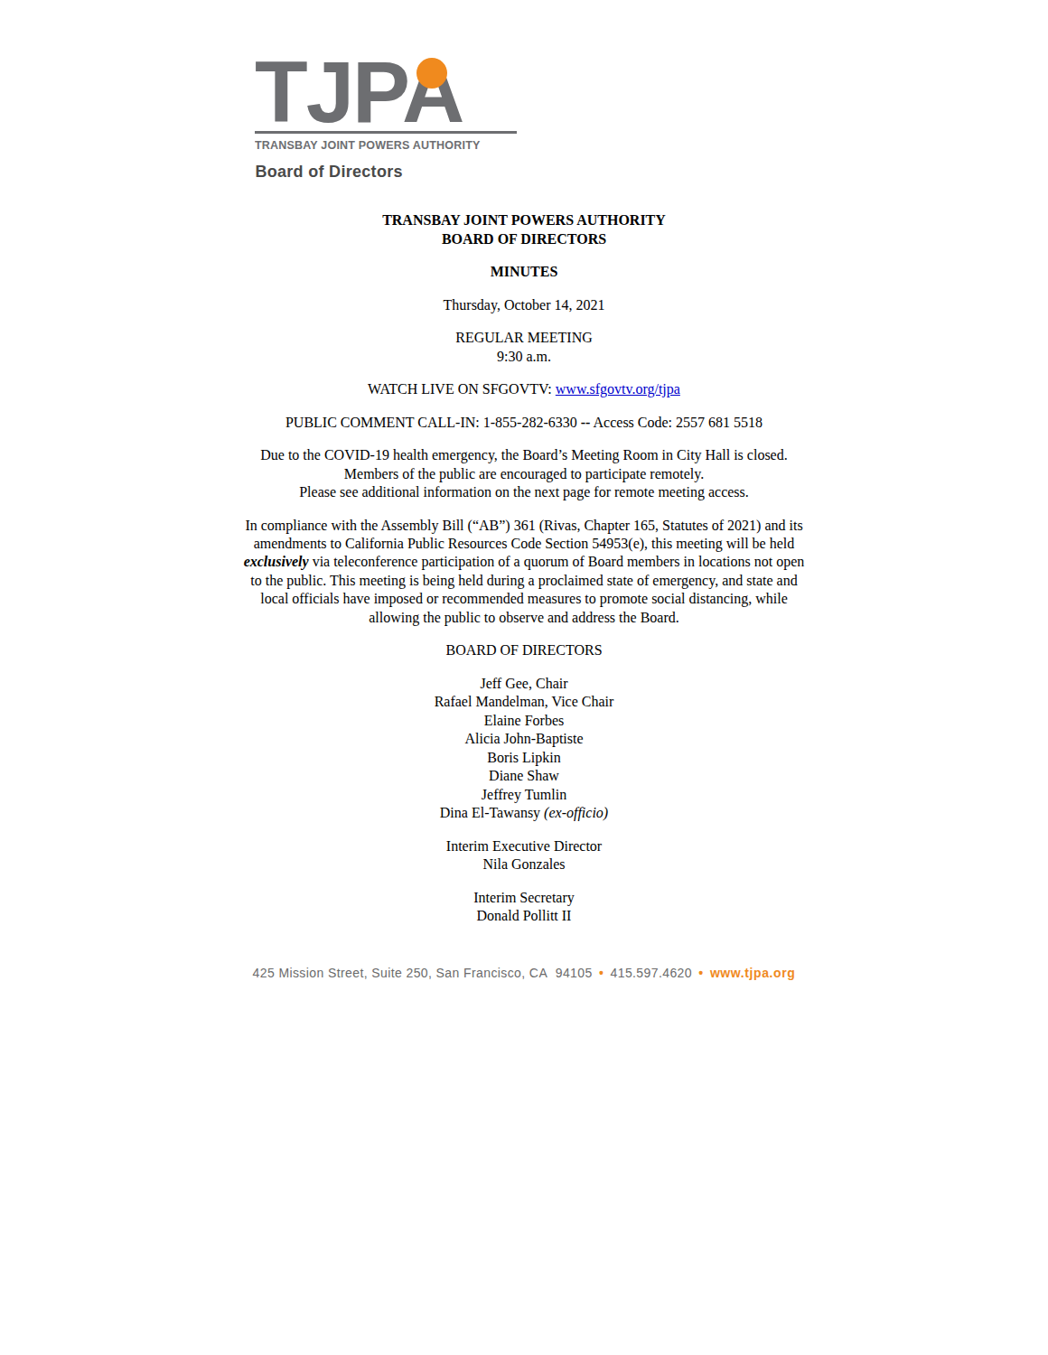TJPA TRANSBAY JOINT POWERS AUTHORITY
Board of Directors
TRANSBAY JOINT POWERS AUTHORITY
BOARD OF DIRECTORS
MINUTES
Thursday, October 14, 2021
REGULAR MEETING
9:30 a.m.
WATCH LIVE ON SFGOVTV: www.sfgovtv.org/tjpa
PUBLIC COMMENT CALL-IN: 1-855-282-6330 -- Access Code: 2557 681 5518
Due to the COVID-19 health emergency, the Board’s Meeting Room in City Hall is closed.
Members of the public are encouraged to participate remotely.
Please see additional information on the next page for remote meeting access.
In compliance with the Assembly Bill (“AB”) 361 (Rivas, Chapter 165, Statutes of 2021) and its amendments to California Public Resources Code Section 54953(e), this meeting will be held exclusively via teleconference participation of a quorum of Board members in locations not open to the public. This meeting is being held during a proclaimed state of emergency, and state and local officials have imposed or recommended measures to promote social distancing, while allowing the public to observe and address the Board.
BOARD OF DIRECTORS
Jeff Gee, Chair
Rafael Mandelman, Vice Chair
Elaine Forbes
Alicia John-Baptiste
Boris Lipkin
Diane Shaw
Jeffrey Tumlin
Dina El-Tawansy (ex-officio)
Interim Executive Director
Nila Gonzales
Interim Secretary
Donald Pollitt II
425 Mission Street, Suite 250, San Francisco, CA 94105 • 415.597.4620 • www.tjpa.org